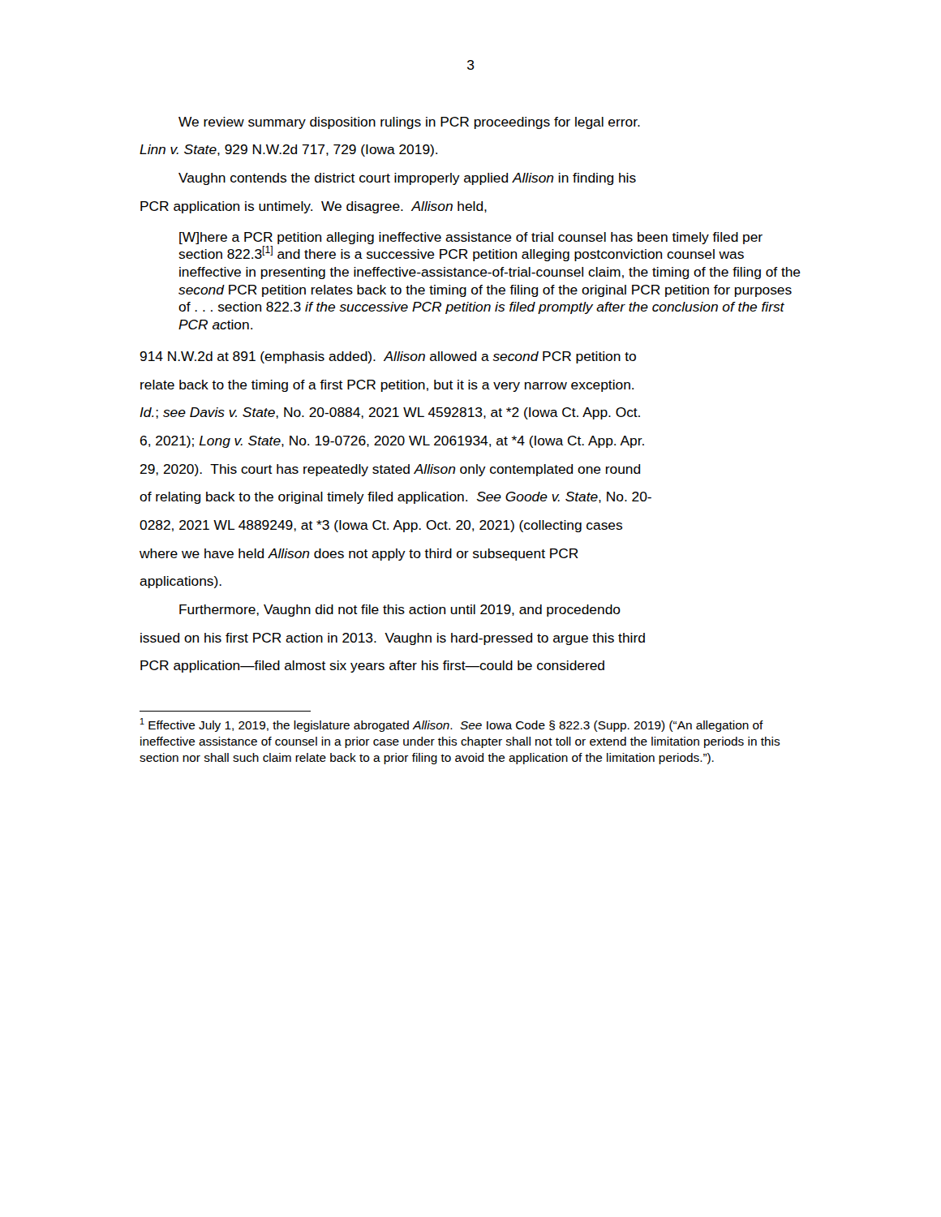3
We review summary disposition rulings in PCR proceedings for legal error.
Linn v. State, 929 N.W.2d 717, 729 (Iowa 2019).
Vaughn contends the district court improperly applied Allison in finding his
PCR application is untimely. We disagree. Allison held,
[W]here a PCR petition alleging ineffective assistance of trial counsel has been timely filed per section 822.3[1] and there is a successive PCR petition alleging postconviction counsel was ineffective in presenting the ineffective-assistance-of-trial-counsel claim, the timing of the filing of the second PCR petition relates back to the timing of the filing of the original PCR petition for purposes of . . . section 822.3 if the successive PCR petition is filed promptly after the conclusion of the first PCR action.
914 N.W.2d at 891 (emphasis added). Allison allowed a second PCR petition to
relate back to the timing of a first PCR petition, but it is a very narrow exception.
Id.; see Davis v. State, No. 20-0884, 2021 WL 4592813, at *2 (Iowa Ct. App. Oct.
6, 2021); Long v. State, No. 19-0726, 2020 WL 2061934, at *4 (Iowa Ct. App. Apr.
29, 2020). This court has repeatedly stated Allison only contemplated one round
of relating back to the original timely filed application. See Goode v. State, No. 20-
0282, 2021 WL 4889249, at *3 (Iowa Ct. App. Oct. 20, 2021) (collecting cases
where we have held Allison does not apply to third or subsequent PCR
applications).
Furthermore, Vaughn did not file this action until 2019, and procedendo
issued on his first PCR action in 2013. Vaughn is hard-pressed to argue this third
PCR application—filed almost six years after his first—could be considered
1 Effective July 1, 2019, the legislature abrogated Allison. See Iowa Code § 822.3 (Supp. 2019) (“An allegation of ineffective assistance of counsel in a prior case under this chapter shall not toll or extend the limitation periods in this section nor shall such claim relate back to a prior filing to avoid the application of the limitation periods.”).